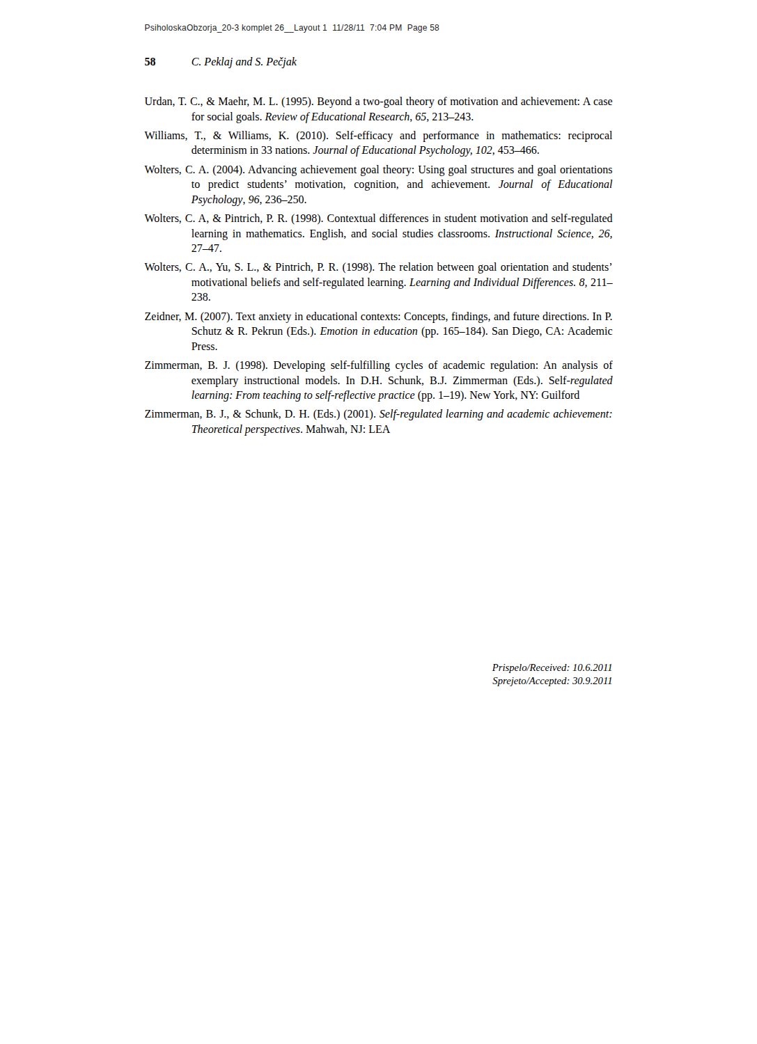PsiholoskaObzorja_20-3 komplet 26__Layout 1 11/28/11 7:04 PM Page 58
58 C. Peklaj and S. Pečjak
Urdan, T. C., & Maehr, M. L. (1995). Beyond a two-goal theory of motivation and achievement: A case for social goals. Review of Educational Research, 65, 213–243.
Williams, T., & Williams, K. (2010). Self-efficacy and performance in mathematics: reciprocal determinism in 33 nations. Journal of Educational Psychology, 102, 453–466.
Wolters, C. A. (2004). Advancing achievement goal theory: Using goal structures and goal orientations to predict students’ motivation, cognition, and achievement. Journal of Educational Psychology, 96, 236–250.
Wolters, C. A, & Pintrich, P. R. (1998). Contextual differences in student motivation and self-regulated learning in mathematics. English, and social studies classrooms. Instructional Science, 26, 27–47.
Wolters, C. A., Yu, S. L., & Pintrich, P. R. (1998). The relation between goal orientation and students’ motivational beliefs and self-regulated learning. Learning and Individual Differences. 8, 211–238.
Zeidner, M. (2007). Text anxiety in educational contexts: Concepts, findings, and future directions. In P. Schutz & R. Pekrun (Eds.). Emotion in education (pp. 165–184). San Diego, CA: Academic Press.
Zimmerman, B. J. (1998). Developing self-fulfilling cycles of academic regulation: An analysis of exemplary instructional models. In D.H. Schunk, B.J. Zimmerman (Eds.). Self-regulated learning: From teaching to self-reflective practice (pp. 1–19). New York, NY: Guilford
Zimmerman, B. J., & Schunk, D. H. (Eds.) (2001). Self-regulated learning and academic achievement: Theoretical perspectives. Mahwah, NJ: LEA
Prispelo/Received: 10.6.2011
Sprejeto/Accepted: 30.9.2011